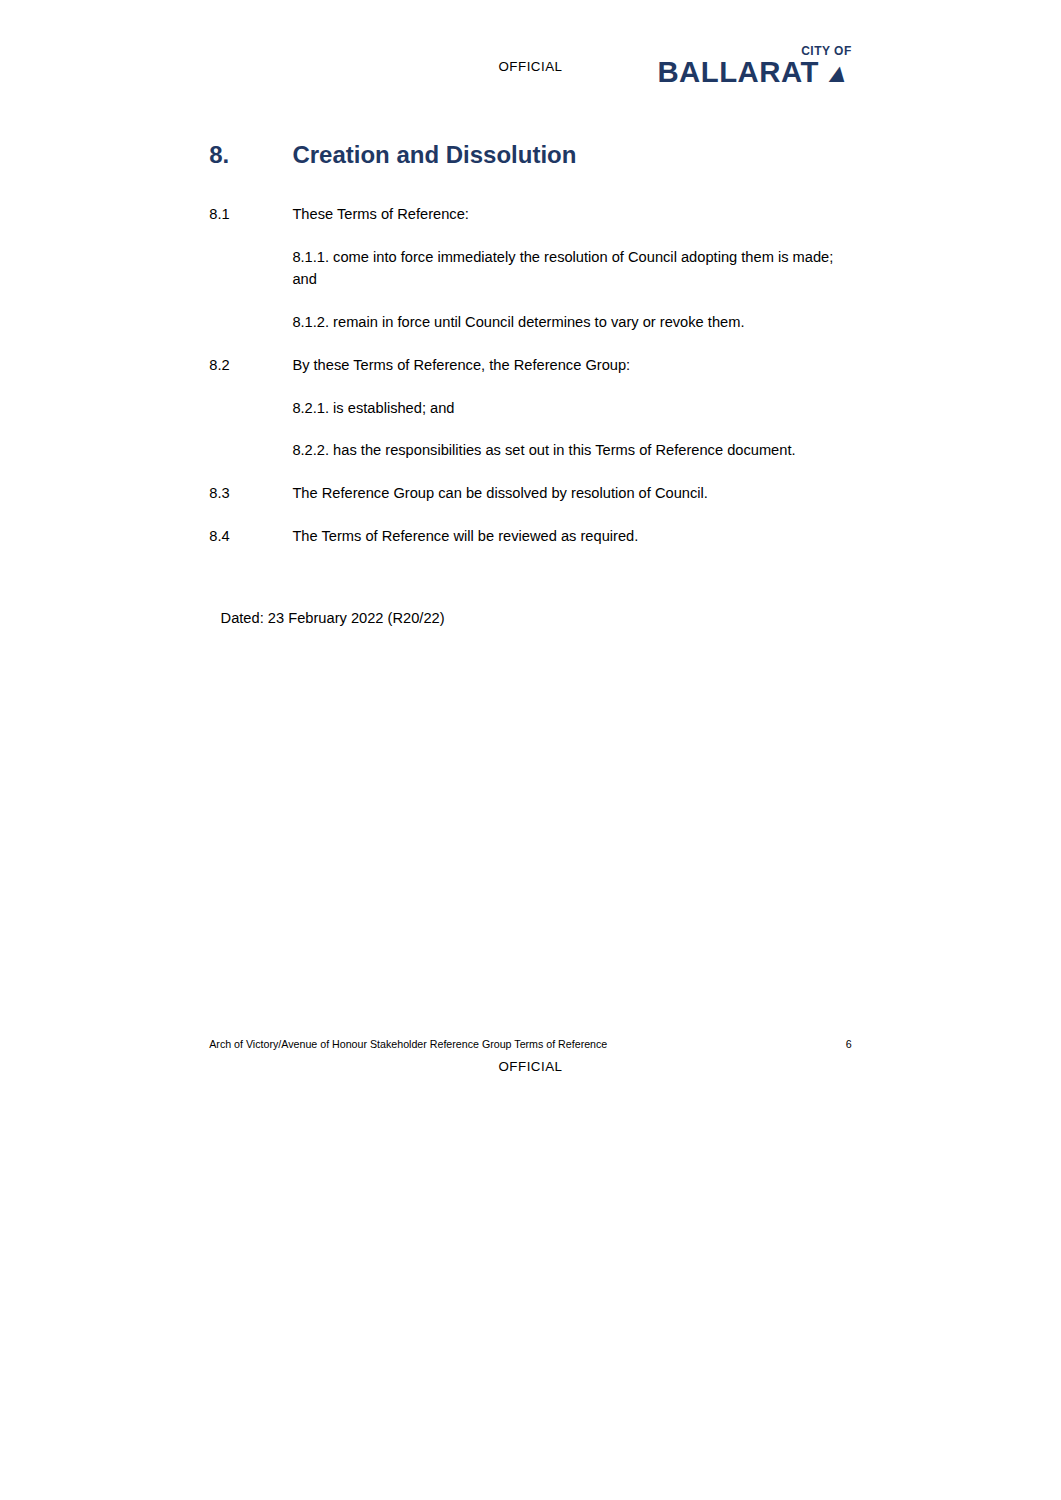OFFICIAL
CITY OF
BALLARAT▲
8. Creation and Dissolution
8.1
These Terms of Reference:
8.1.1. come into force immediately the resolution of Council adopting them is made; and
8.1.2. remain in force until Council determines to vary or revoke them.
8.2
By these Terms of Reference, the Reference Group:
8.2.1. is established; and
8.2.2. has the responsibilities as set out in this Terms of Reference document.
8.3
The Reference Group can be dissolved by resolution of Council.
8.4
The Terms of Reference will be reviewed as required.
Dated: 23 February 2022 (R20/22)
Arch of Victory/Avenue of Honour Stakeholder Reference Group Terms of Reference 6
OFFICIAL